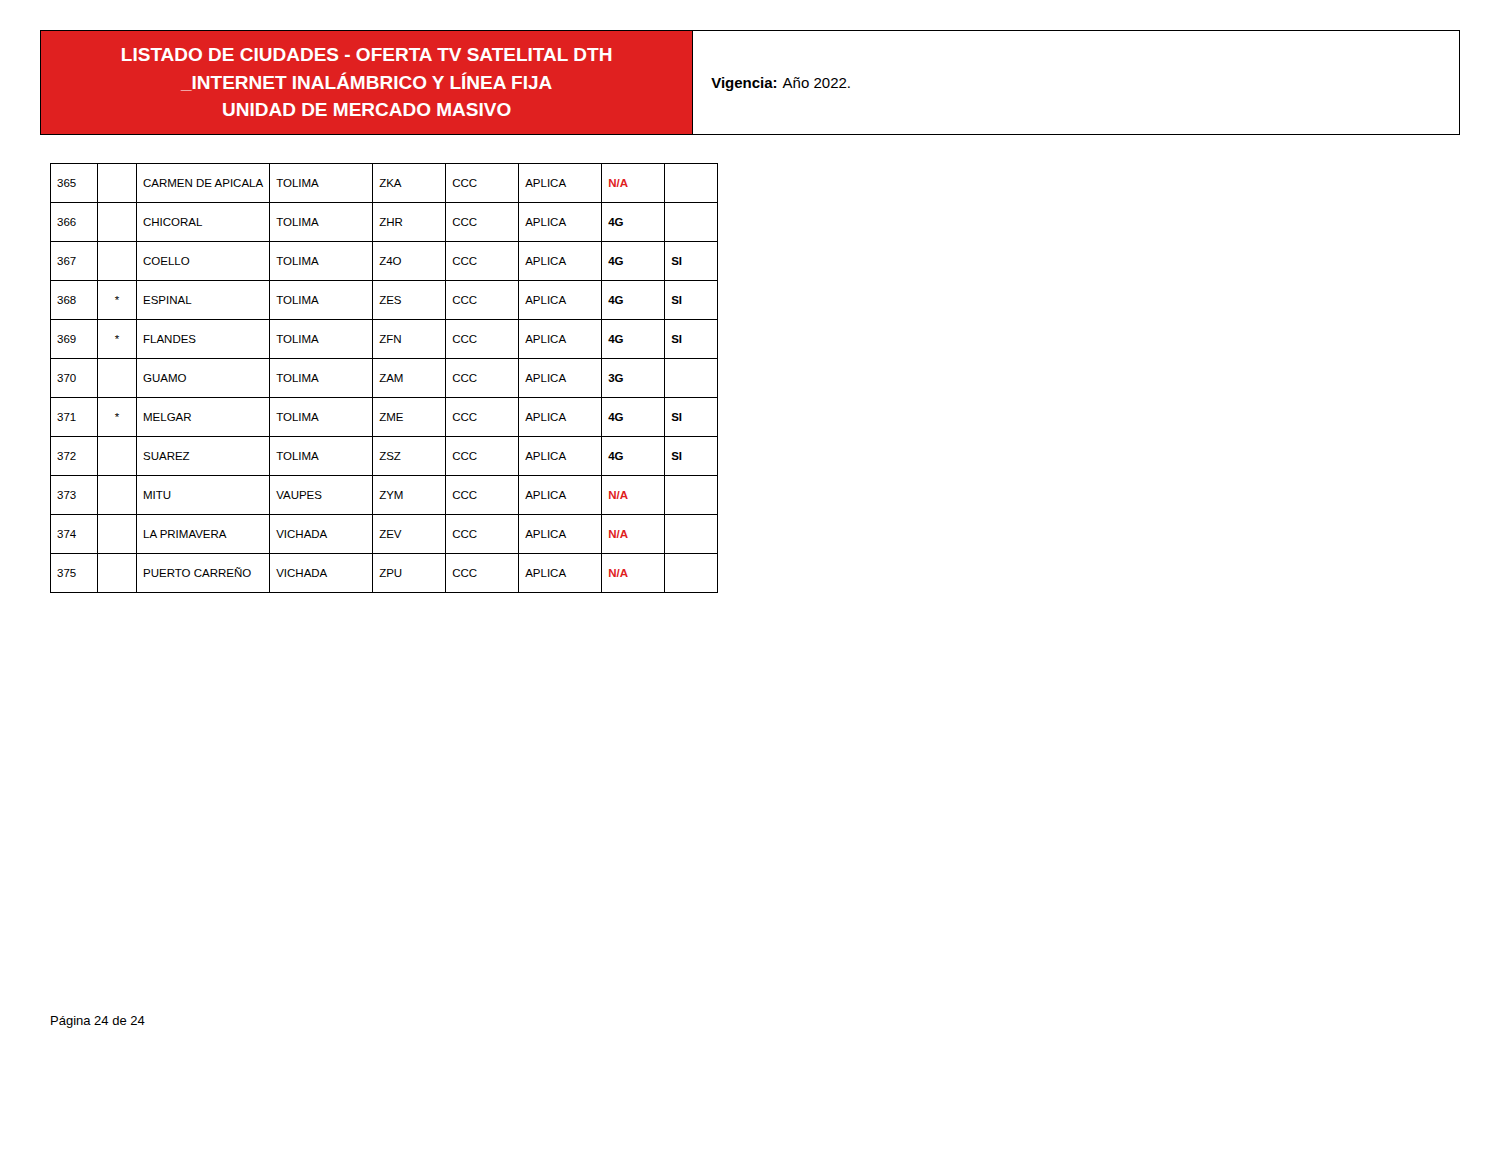LISTADO DE CIUDADES - OFERTA TV SATELITAL DTH
_INTERNET INALÁMBRICO Y LÍNEA FIJA
UNIDAD DE MERCADO MASIVO
Vigencia: Año 2022.
| 365 | | CARMEN DE APICALA | TOLIMA | ZKA | CCC | APLICA | N/A | |
| 366 | | CHICORAL | TOLIMA | ZHR | CCC | APLICA | 4G | |
| 367 | | COELLO | TOLIMA | Z4O | CCC | APLICA | 4G | SI |
| 368 | * | ESPINAL | TOLIMA | ZES | CCC | APLICA | 4G | SI |
| 369 | * | FLANDES | TOLIMA | ZFN | CCC | APLICA | 4G | SI |
| 370 | | GUAMO | TOLIMA | ZAM | CCC | APLICA | 3G | |
| 371 | * | MELGAR | TOLIMA | ZME | CCC | APLICA | 4G | SI |
| 372 | | SUAREZ | TOLIMA | ZSZ | CCC | APLICA | 4G | SI |
| 373 | | MITU | VAUPES | ZYM | CCC | APLICA | N/A | |
| 374 | | LA PRIMAVERA | VICHADA | ZEV | CCC | APLICA | N/A | |
| 375 | | PUERTO CARREÑO | VICHADA | ZPU | CCC | APLICA | N/A | |
Página 24 de 24